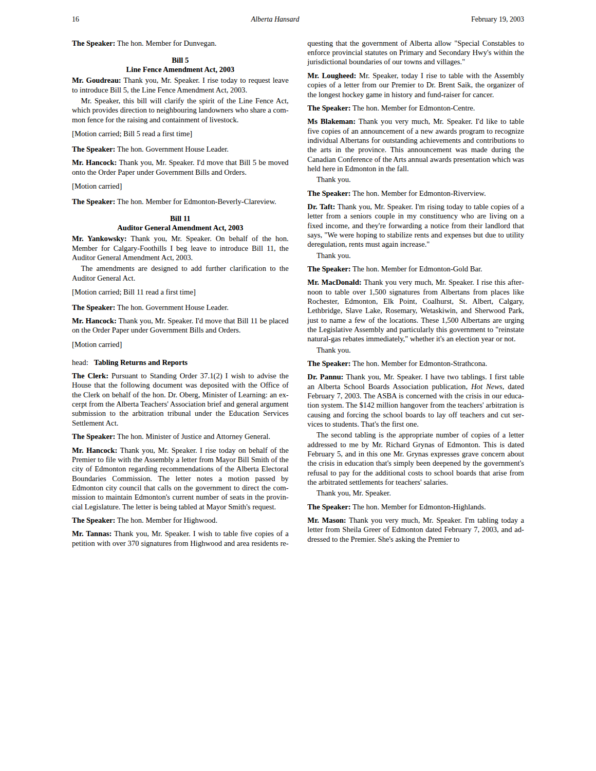16 Alberta Hansard February 19, 2003
The Speaker: The hon. Member for Dunvegan.
Bill 5 Line Fence Amendment Act, 2003
Mr. Goudreau: Thank you, Mr. Speaker. I rise today to request leave to introduce Bill 5, the Line Fence Amendment Act, 2003.
Mr. Speaker, this bill will clarify the spirit of the Line Fence Act, which provides direction to neighbouring landowners who share a common fence for the raising and containment of livestock.
[Motion carried; Bill 5 read a first time]
The Speaker: The hon. Government House Leader.
Mr. Hancock: Thank you, Mr. Speaker. I'd move that Bill 5 be moved onto the Order Paper under Government Bills and Orders.
[Motion carried]
The Speaker: The hon. Member for Edmonton-Beverly-Clareview.
Bill 11 Auditor General Amendment Act, 2003
Mr. Yankowsky: Thank you, Mr. Speaker. On behalf of the hon. Member for Calgary-Foothills I beg leave to introduce Bill 11, the Auditor General Amendment Act, 2003.
The amendments are designed to add further clarification to the Auditor General Act.
[Motion carried; Bill 11 read a first time]
The Speaker: The hon. Government House Leader.
Mr. Hancock: Thank you, Mr. Speaker. I'd move that Bill 11 be placed on the Order Paper under Government Bills and Orders.
[Motion carried]
head: Tabling Returns and Reports
The Clerk: Pursuant to Standing Order 37.1(2) I wish to advise the House that the following document was deposited with the Office of the Clerk on behalf of the hon. Dr. Oberg, Minister of Learning: an excerpt from the Alberta Teachers' Association brief and general argument submission to the arbitration tribunal under the Education Services Settlement Act.
The Speaker: The hon. Minister of Justice and Attorney General.
Mr. Hancock: Thank you, Mr. Speaker. I rise today on behalf of the Premier to file with the Assembly a letter from Mayor Bill Smith of the city of Edmonton regarding recommendations of the Alberta Electoral Boundaries Commission. The letter notes a motion passed by Edmonton city council that calls on the government to direct the commission to maintain Edmonton's current number of seats in the provincial Legislature. The letter is being tabled at Mayor Smith's request.
The Speaker: The hon. Member for Highwood.
Mr. Tannas: Thank you, Mr. Speaker. I wish to table five copies of a petition with over 370 signatures from Highwood and area residents requesting that the government of Alberta allow "Special Constables to enforce provincial statutes on Primary and Secondary Hwy's within the jurisdictional boundaries of our towns and villages."
Mr. Lougheed: Mr. Speaker, today I rise to table with the Assembly copies of a letter from our Premier to Dr. Brent Saik, the organizer of the longest hockey game in history and fund-raiser for cancer.
The Speaker: The hon. Member for Edmonton-Centre.
Ms Blakeman: Thank you very much, Mr. Speaker. I'd like to table five copies of an announcement of a new awards program to recognize individual Albertans for outstanding achievements and contributions to the arts in the province. This announcement was made during the Canadian Conference of the Arts annual awards presentation which was held here in Edmonton in the fall.
Thank you.
The Speaker: The hon. Member for Edmonton-Riverview.
Dr. Taft: Thank you, Mr. Speaker. I'm rising today to table copies of a letter from a seniors couple in my constituency who are living on a fixed income, and they're forwarding a notice from their landlord that says, "We were hoping to stabilize rents and expenses but due to utility deregulation, rents must again increase."
Thank you.
The Speaker: The hon. Member for Edmonton-Gold Bar.
Mr. MacDonald: Thank you very much, Mr. Speaker. I rise this afternoon to table over 1,500 signatures from Albertans from places like Rochester, Edmonton, Elk Point, Coalhurst, St. Albert, Calgary, Lethbridge, Slave Lake, Rosemary, Wetaskiwin, and Sherwood Park, just to name a few of the locations. These 1,500 Albertans are urging the Legislative Assembly and particularly this government to "reinstate natural-gas rebates immediately," whether it's an election year or not.
Thank you.
The Speaker: The hon. Member for Edmonton-Strathcona.
Dr. Pannu: Thank you, Mr. Speaker. I have two tablings. I first table an Alberta School Boards Association publication, Hot News, dated February 7, 2003. The ASBA is concerned with the crisis in our education system. The $142 million hangover from the teachers' arbitration is causing and forcing the school boards to lay off teachers and cut services to students. That's the first one.
The second tabling is the appropriate number of copies of a letter addressed to me by Mr. Richard Grynas of Edmonton. This is dated February 5, and in this one Mr. Grynas expresses grave concern about the crisis in education that's simply been deepened by the government's refusal to pay for the additional costs to school boards that arise from the arbitrated settlements for teachers' salaries.
Thank you, Mr. Speaker.
The Speaker: The hon. Member for Edmonton-Highlands.
Mr. Mason: Thank you very much, Mr. Speaker. I'm tabling today a letter from Sheila Greer of Edmonton dated February 7, 2003, and addressed to the Premier. She's asking the Premier to